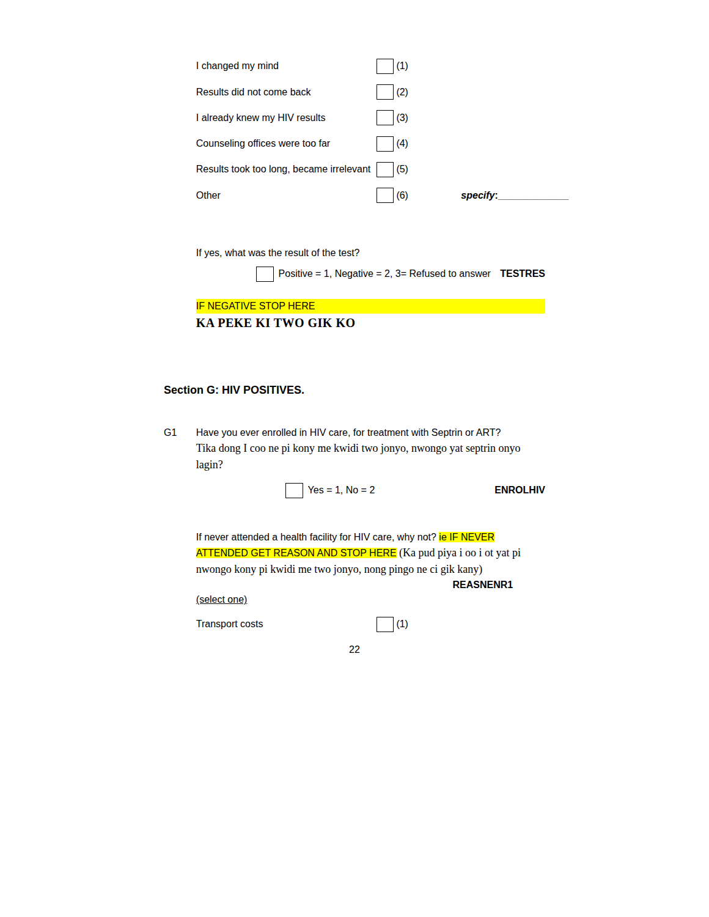I changed my mind
(1)
Results did not come back
(2)
I already knew my HIV results
(3)
Counseling offices were too far
(4)
Results took too long, became irrelevant
(5)
Other
(6)
specify:_____________
If yes, what was the result of the test?
Positive = 1, Negative = 2, 3= Refused to answer TESTRES
IF NEGATIVE STOP HERE
KA PEKE KI TWO GIK KO
Section G: HIV POSITIVES.
G1 Have you ever enrolled in HIV care, for treatment with Septrin or ART?
Tika dong I coo ne pi kony me kwidi two jonyo, nwongo yat septrin onyo lagin?
Yes = 1, No = 2 ENROLHIV
If never attended a health facility for HIV care, why not? ie IF NEVER ATTENDED GET REASON AND STOP HERE (Ka pud piya i oo i ot yat pi nwongo kony pi kwidi me two jonyo, nong pingo ne ci gik kany)
REASNENR1
(select one)
Transport costs
(1)
22